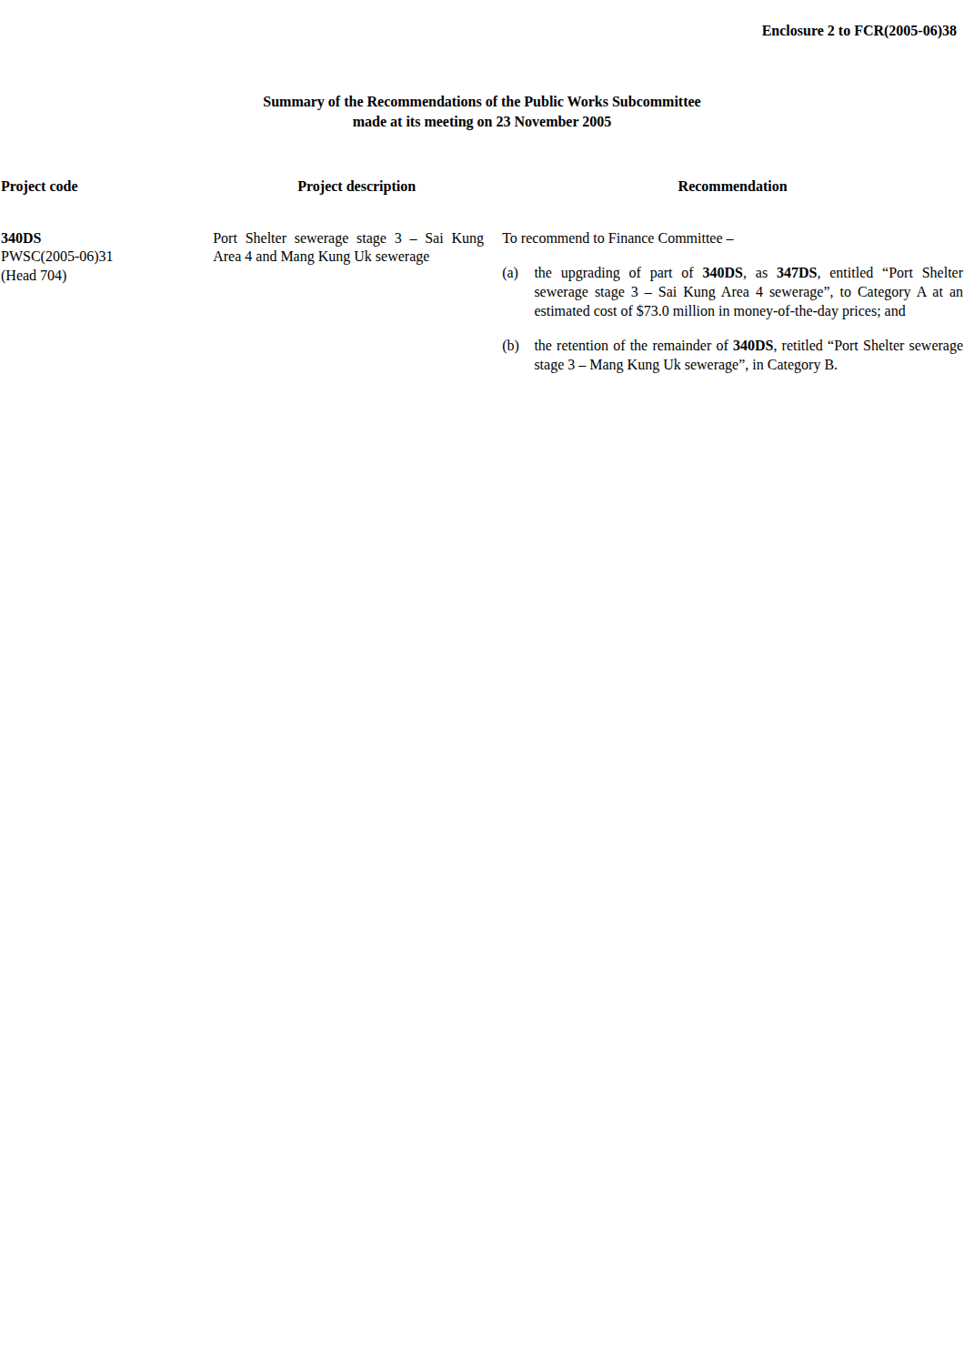Enclosure 2 to FCR(2005-06)38
Summary of the Recommendations of the Public Works Subcommittee
made at its meeting on 23 November 2005
| Project code | Project description | Recommendation |
| --- | --- | --- |
| 340DS PWSC(2005-06)31 (Head 704) | Port Shelter sewerage stage 3 – Sai Kung Area 4 and Mang Kung Uk sewerage | To recommend to Finance Committee – (a) the upgrading of part of 340DS , as 347DS , entitled “Port Shelter sewerage stage 3 – Sai Kung Area 4 sewerage”, to Category A at an estimated cost of $73.0 million in money-of-the-day prices; and (b) the retention of the remainder of 340DS , retitled “Port Shelter sewerage stage 3 – Mang Kung Uk sewerage”, in Category B. |